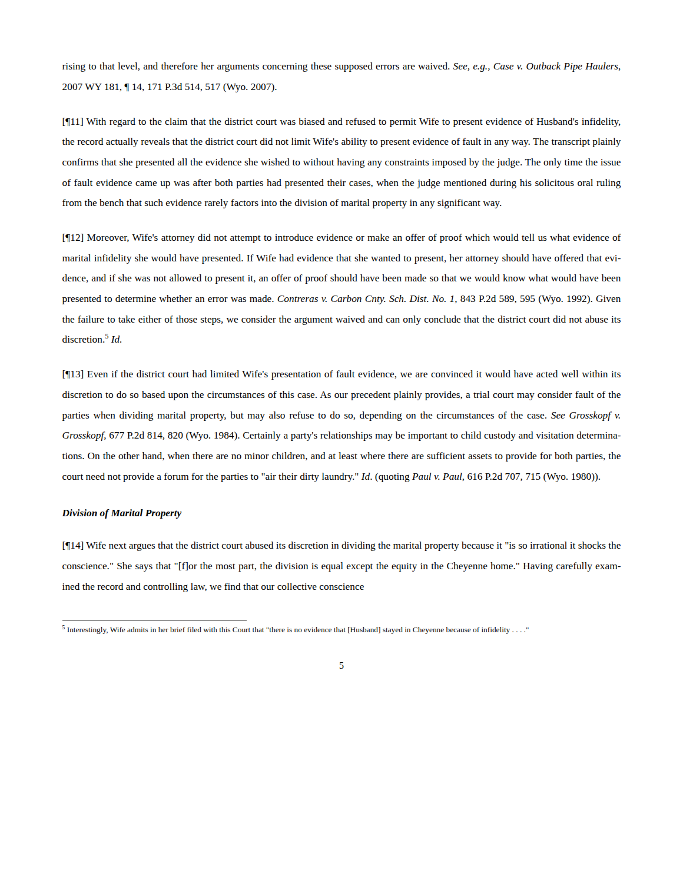rising to that level, and therefore her arguments concerning these supposed errors are waived. See, e.g., Case v. Outback Pipe Haulers, 2007 WY 181, ¶ 14, 171 P.3d 514, 517 (Wyo. 2007).
[¶11] With regard to the claim that the district court was biased and refused to permit Wife to present evidence of Husband's infidelity, the record actually reveals that the district court did not limit Wife's ability to present evidence of fault in any way. The transcript plainly confirms that she presented all the evidence she wished to without having any constraints imposed by the judge. The only time the issue of fault evidence came up was after both parties had presented their cases, when the judge mentioned during his solicitous oral ruling from the bench that such evidence rarely factors into the division of marital property in any significant way.
[¶12] Moreover, Wife's attorney did not attempt to introduce evidence or make an offer of proof which would tell us what evidence of marital infidelity she would have presented. If Wife had evidence that she wanted to present, her attorney should have offered that evidence, and if she was not allowed to present it, an offer of proof should have been made so that we would know what would have been presented to determine whether an error was made. Contreras v. Carbon Cnty. Sch. Dist. No. 1, 843 P.2d 589, 595 (Wyo. 1992). Given the failure to take either of those steps, we consider the argument waived and can only conclude that the district court did not abuse its discretion.5 Id.
[¶13] Even if the district court had limited Wife's presentation of fault evidence, we are convinced it would have acted well within its discretion to do so based upon the circumstances of this case. As our precedent plainly provides, a trial court may consider fault of the parties when dividing marital property, but may also refuse to do so, depending on the circumstances of the case. See Grosskopf v. Grosskopf, 677 P.2d 814, 820 (Wyo. 1984). Certainly a party's relationships may be important to child custody and visitation determinations. On the other hand, when there are no minor children, and at least where there are sufficient assets to provide for both parties, the court need not provide a forum for the parties to "air their dirty laundry." Id. (quoting Paul v. Paul, 616 P.2d 707, 715 (Wyo. 1980)).
Division of Marital Property
[¶14] Wife next argues that the district court abused its discretion in dividing the marital property because it "is so irrational it shocks the conscience." She says that "[f]or the most part, the division is equal except the equity in the Cheyenne home." Having carefully examined the record and controlling law, we find that our collective conscience
5 Interestingly, Wife admits in her brief filed with this Court that "there is no evidence that [Husband] stayed in Cheyenne because of infidelity . . . ."
5